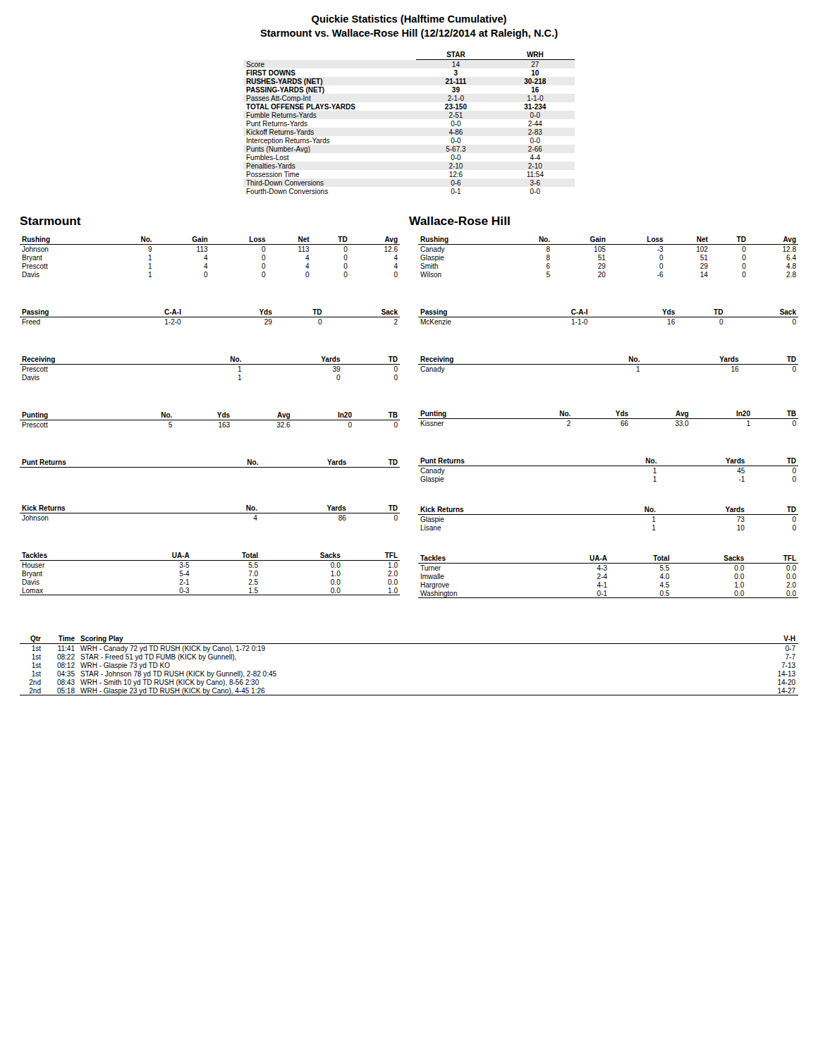Quickie Statistics (Halftime Cumulative) Starmount vs. Wallace-Rose Hill (12/12/2014 at Raleigh, N.C.)
| | STAR | WRH |
| --- | --- | --- |
| Score | 14 | 27 |
| FIRST DOWNS | 3 | 10 |
| RUSHES-YARDS (NET) | 21-111 | 30-218 |
| PASSING-YARDS (NET) | 39 | 16 |
| Passes Att-Comp-Int | 2-1-0 | 1-1-0 |
| TOTAL OFFENSE PLAYS-YARDS | 23-150 | 31-234 |
| Fumble Returns-Yards | 2-51 | 0-0 |
| Punt Returns-Yards | 0-0 | 2-44 |
| Kickoff Returns-Yards | 4-86 | 2-83 |
| Interception Returns-Yards | 0-0 | 0-0 |
| Punts (Number-Avg) | 5-67.3 | 2-66 |
| Fumbles-Lost | 0-0 | 4-4 |
| Penalties-Yards | 2-10 | 2-10 |
| Possession Time | 12:6 | 11:54 |
| Third-Down Conversions | 0-6 | 3-6 |
| Fourth-Down Conversions | 0-1 | 0-0 |
Starmount
Wallace-Rose Hill
| Rushing | No. | Gain | Loss | Net | TD | Avg |
| --- | --- | --- | --- | --- | --- | --- |
| Johnson | 9 | 113 | 0 | 113 | 0 | 12.6 |
| Bryant | 1 | 4 | 0 | 4 | 0 | 4 |
| Prescott | 1 | 4 | 0 | 4 | 0 | 4 |
| Davis | 1 | 0 | 0 | 0 | 0 | 0 |
| Passing | C-A-I | Yds | TD | Sack |
| --- | --- | --- | --- | --- |
| Freed | 1-2-0 | 29 | 0 | 2 |
| Receiving | No. | Yards | TD |
| --- | --- | --- | --- |
| Prescott | 1 | 39 | 0 |
| Davis | 1 | 0 | 0 |
| Punting | No. | Yds | Avg | In20 | TB |
| --- | --- | --- | --- | --- | --- |
| Prescott | 5 | 163 | 32.6 | 0 | 0 |
| Punt Returns | No. | Yards | TD |
| --- | --- | --- | --- |
| Kick Returns | No. | Yards | TD |
| --- | --- | --- | --- |
| Johnson | 4 | 86 | 0 |
| Tackles | UA-A | Total | Sacks | TFL |
| --- | --- | --- | --- | --- |
| Houser | 3-5 | 5.5 | 0.0 | 1.0 |
| Bryant | 5-4 | 7.0 | 1.0 | 2.0 |
| Davis | 2-1 | 2.5 | 0.0 | 0.0 |
| Lomax | 0-3 | 1.5 | 0.0 | 1.0 |
| Rushing | No. | Gain | Loss | Net | TD | Avg |
| --- | --- | --- | --- | --- | --- | --- |
| Canady | 8 | 105 | -3 | 102 | 0 | 12.8 |
| Glaspie | 8 | 51 | 0 | 51 | 0 | 6.4 |
| Smith | 6 | 29 | 0 | 29 | 0 | 4.8 |
| Wilson | 5 | 20 | -6 | 14 | 0 | 2.8 |
| Passing | C-A-I | Yds | TD | Sack |
| --- | --- | --- | --- | --- |
| McKenzie | 1-1-0 | 16 | 0 | 0 |
| Receiving | No. | Yards | TD |
| --- | --- | --- | --- |
| Canady | 1 | 16 | 0 |
| Punting | No. | Yds | Avg | In20 | TB |
| --- | --- | --- | --- | --- | --- |
| Kissner | 2 | 66 | 33.0 | 1 | 0 |
| Punt Returns | No. | Yards | TD |
| --- | --- | --- | --- |
| Canady | 1 | 45 | 0 |
| Glaspie | 1 | -1 | 0 |
| Kick Returns | No. | Yards | TD |
| --- | --- | --- | --- |
| Glaspie | 1 | 73 | 0 |
| Lisane | 1 | 10 | 0 |
| Tackles | UA-A | Total | Sacks | TFL |
| --- | --- | --- | --- | --- |
| Turner | 4-3 | 5.5 | 0.0 | 0.0 |
| Imwalle | 2-4 | 4.0 | 0.0 | 0.0 |
| Hargrove | 4-1 | 4.5 | 1.0 | 2.0 |
| Washington | 0-1 | 0.5 | 0.0 | 0.0 |
| Qtr | Time | Scoring Play | V-H |
| --- | --- | --- | --- |
| 1st | 11:41 | WRH - Canady 72 yd TD RUSH (KICK by Cano), 1-72 0:19 | 0-7 |
| 1st | 08:22 | STAR - Freed 51 yd TD FUMB (KICK by Gunnell), | 7-7 |
| 1st | 08:12 | WRH - Glaspie 73 yd TD KO | 7-13 |
| 1st | 04:35 | STAR - Johnson 78 yd TD RUSH (KICK by Gunnell), 2-82 0:45 | 14-13 |
| 2nd | 08:43 | WRH - Smith 10 yd TD RUSH (KICK by Cano), 8-56 2:30 | 14-20 |
| 2nd | 05:18 | WRH - Glaspie 23 yd TD RUSH (KICK by Cano), 4-45 1:26 | 14-27 |